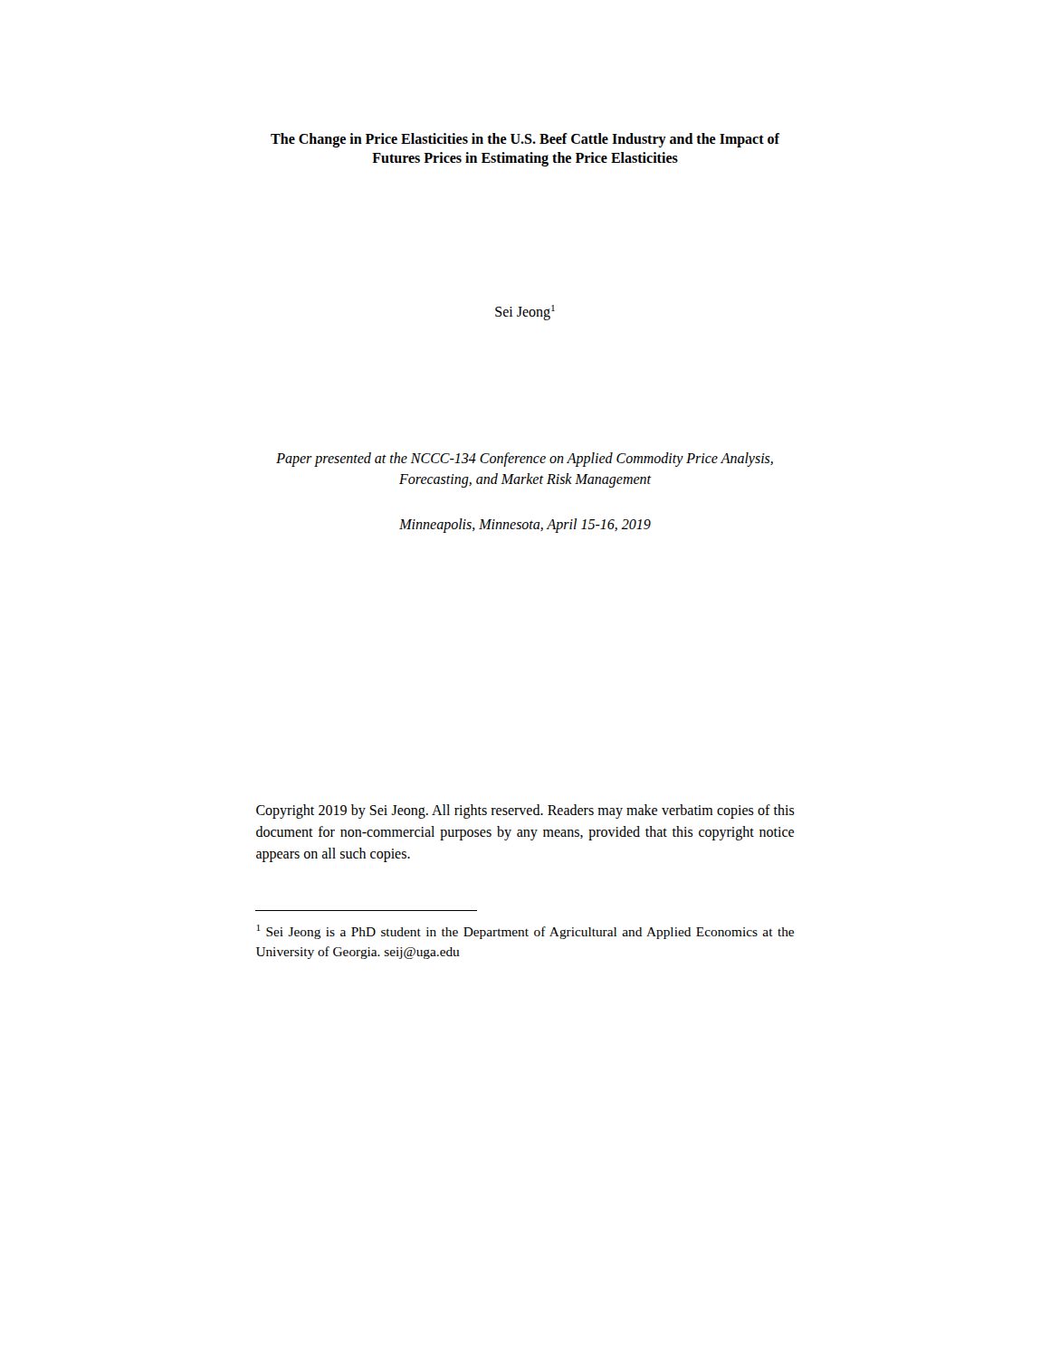The Change in Price Elasticities in the U.S. Beef Cattle Industry and the Impact of Futures Prices in Estimating the Price Elasticities
Sei Jeong1
Paper presented at the NCCC-134 Conference on Applied Commodity Price Analysis,
Forecasting, and Market Risk Management
Minneapolis, Minnesota, April 15-16, 2019
Copyright 2019 by Sei Jeong. All rights reserved. Readers may make verbatim copies of this document for non-commercial purposes by any means, provided that this copyright notice appears on all such copies.
1 Sei Jeong is a PhD student in the Department of Agricultural and Applied Economics at the University of Georgia. seij@uga.edu